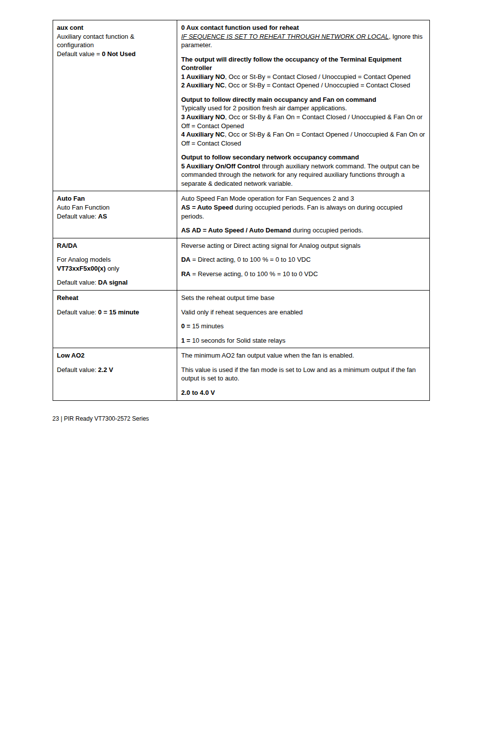| aux cont Auxiliary contact function & configuration Default value = 0 Not Used | 0 Aux contact function used for reheat IF SEQUENCE IS SET TO REHEAT THROUGH NETWORK OR LOCAL , Ignore this parameter. The output will directly follow the occupancy of the Terminal Equipment Controller 1 Auxiliary NO , Occ or St-By = Contact Closed / Unoccupied = Contact Opened 2 Auxiliary NC , Occ or St-By = Contact Opened / Unoccupied = Contact Closed Output to follow directly main occupancy and Fan on command Typically used for 2 position fresh air damper applications. 3 Auxiliary NO , Occ or St-By & Fan On = Contact Closed / Unoccupied & Fan On or Off = Contact Opened 4 Auxiliary NC , Occ or St-By & Fan On = Contact Opened / Unoccupied & Fan On or Off = Contact Closed Output to follow secondary network occupancy command 5 Auxiliary On/Off Control through auxiliary network command. The output can be commanded through the network for any required auxiliary functions through a separate & dedicated network variable. |
| Auto Fan Auto Fan Function Default value: AS | Auto Speed Fan Mode operation for Fan Sequences 2 and 3 AS = Auto Speed during occupied periods. Fan is always on during occupied periods. AS AD = Auto Speed / Auto Demand during occupied periods. |
| RA/DA For Analog models VT73xxF5x00(x) only Default value: DA signal | Reverse acting or Direct acting signal for Analog output signals DA = Direct acting, 0 to 100 % = 0 to 10 VDC RA = Reverse acting, 0 to 100 % = 10 to 0 VDC |
| Reheat Default value: 0 = 15 minute | Sets the reheat output time base Valid only if reheat sequences are enabled 0 = 15 minutes 1 = 10 seconds for Solid state relays |
| Low AO2 Default value: 2.2 V | The minimum AO2 fan output value when the fan is enabled. This value is used if the fan mode is set to Low and as a minimum output if the fan output is set to auto. 2.0 to 4.0 V |
23 | PIR Ready VT7300-2572 Series